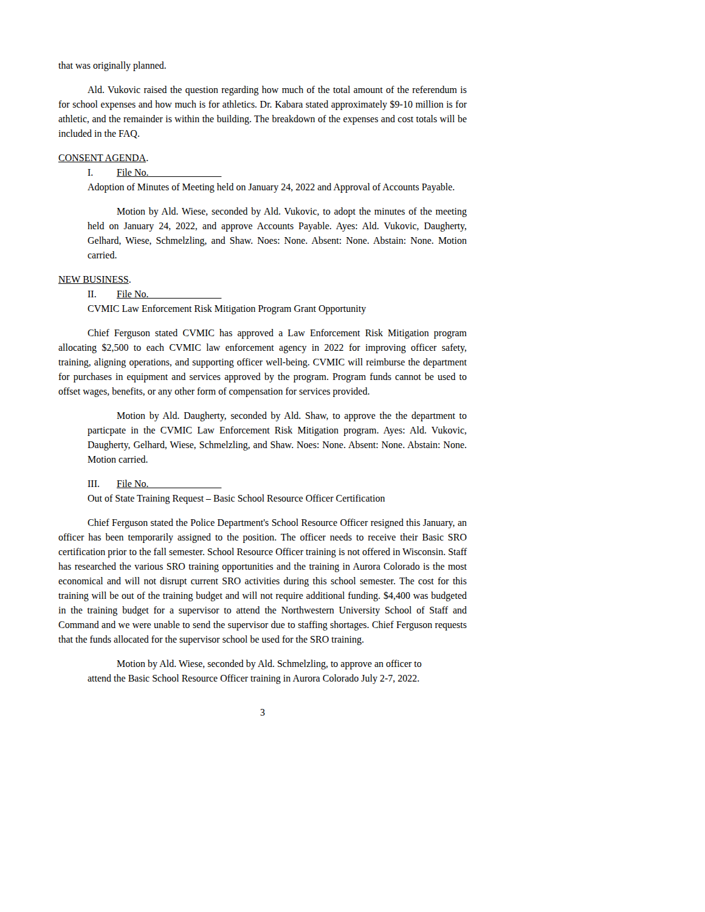that was originally planned.
Ald. Vukovic raised the question regarding how much of the total amount of the referendum is for school expenses and how much is for athletics. Dr. Kabara stated approximately $9-10 million is for athletic, and the remainder is within the building. The breakdown of the expenses and cost totals will be included in the FAQ.
CONSENT AGENDA.
I. File No.
Adoption of Minutes of Meeting held on January 24, 2022 and Approval of Accounts Payable.
Motion by Ald. Wiese, seconded by Ald. Vukovic, to adopt the minutes of the meeting held on January 24, 2022, and approve Accounts Payable. Ayes: Ald. Vukovic, Daugherty, Gelhard, Wiese, Schmelzling, and Shaw. Noes: None. Absent: None. Abstain: None. Motion carried.
NEW BUSINESS.
II. File No.
CVMIC Law Enforcement Risk Mitigation Program Grant Opportunity
Chief Ferguson stated CVMIC has approved a Law Enforcement Risk Mitigation program allocating $2,500 to each CVMIC law enforcement agency in 2022 for improving officer safety, training, aligning operations, and supporting officer well-being. CVMIC will reimburse the department for purchases in equipment and services approved by the program. Program funds cannot be used to offset wages, benefits, or any other form of compensation for services provided.
Motion by Ald. Daugherty, seconded by Ald. Shaw, to approve the the department to particpate in the CVMIC Law Enforcement Risk Mitigation program. Ayes: Ald. Vukovic, Daugherty, Gelhard, Wiese, Schmelzling, and Shaw. Noes: None. Absent: None. Abstain: None. Motion carried.
III. File No.
Out of State Training Request – Basic School Resource Officer Certification
Chief Ferguson stated the Police Department's School Resource Officer resigned this January, an officer has been temporarily assigned to the position. The officer needs to receive their Basic SRO certification prior to the fall semester. School Resource Officer training is not offered in Wisconsin. Staff has researched the various SRO training opportunities and the training in Aurora Colorado is the most economical and will not disrupt current SRO activities during this school semester. The cost for this training will be out of the training budget and will not require additional funding. $4,400 was budgeted in the training budget for a supervisor to attend the Northwestern University School of Staff and Command and we were unable to send the supervisor due to staffing shortages. Chief Ferguson requests that the funds allocated for the supervisor school be used for the SRO training.
Motion by Ald. Wiese, seconded by Ald. Schmelzling, to approve an officer to
attend the Basic School Resource Officer training in Aurora Colorado July 2-7, 2022.
3